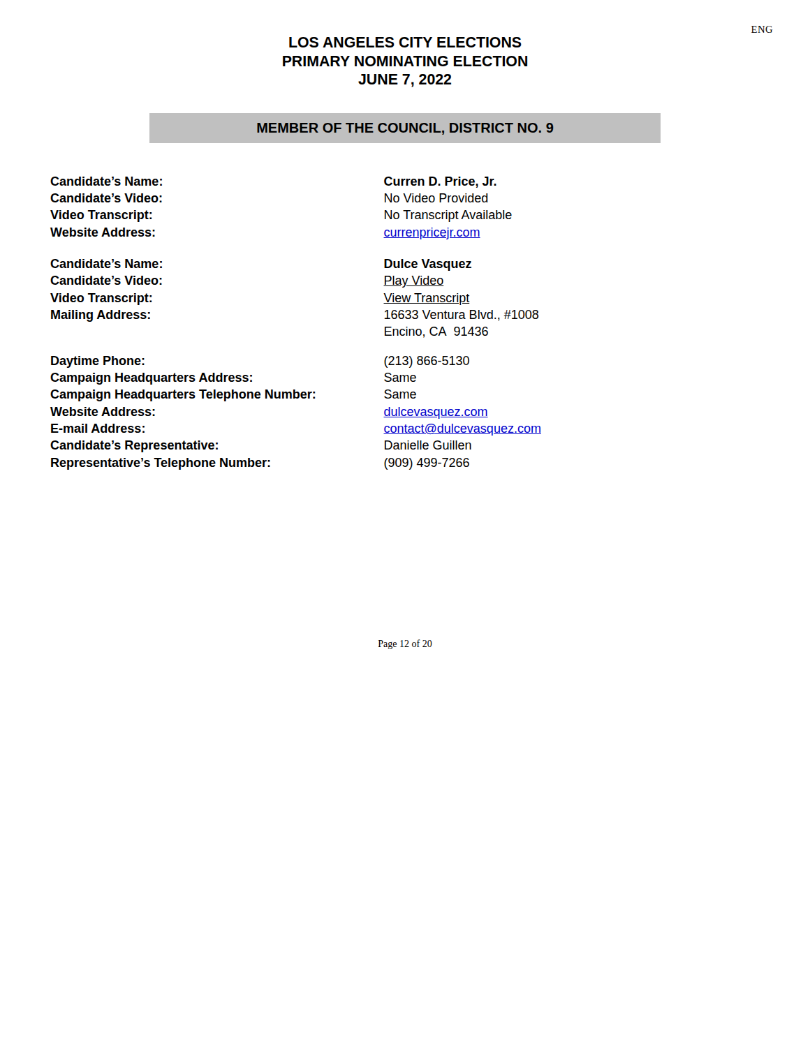ENG
LOS ANGELES CITY ELECTIONS
PRIMARY NOMINATING ELECTION
JUNE 7, 2022
MEMBER OF THE COUNCIL, DISTRICT NO. 9
| Candidate’s Name: | Curren D. Price, Jr. |
| Candidate’s Video: | No Video Provided |
| Video Transcript: | No Transcript Available |
| Website Address: | currenpricejr.com |
| Candidate’s Name: | Dulce Vasquez |
| Candidate’s Video: | Play Video |
| Video Transcript: | View Transcript |
| Mailing Address: | 16633 Ventura Blvd., #1008 Encino, CA 91436 |
| Daytime Phone: | (213) 866-5130 |
| Campaign Headquarters Address: | Same |
| Campaign Headquarters Telephone Number: | Same |
| Website Address: | dulcevasquez.com |
| E-mail Address: | contact@dulcevasquez.com |
| Candidate’s Representative: | Danielle Guillen |
| Representative’s Telephone Number: | (909) 499-7266 |
Page 12 of 20